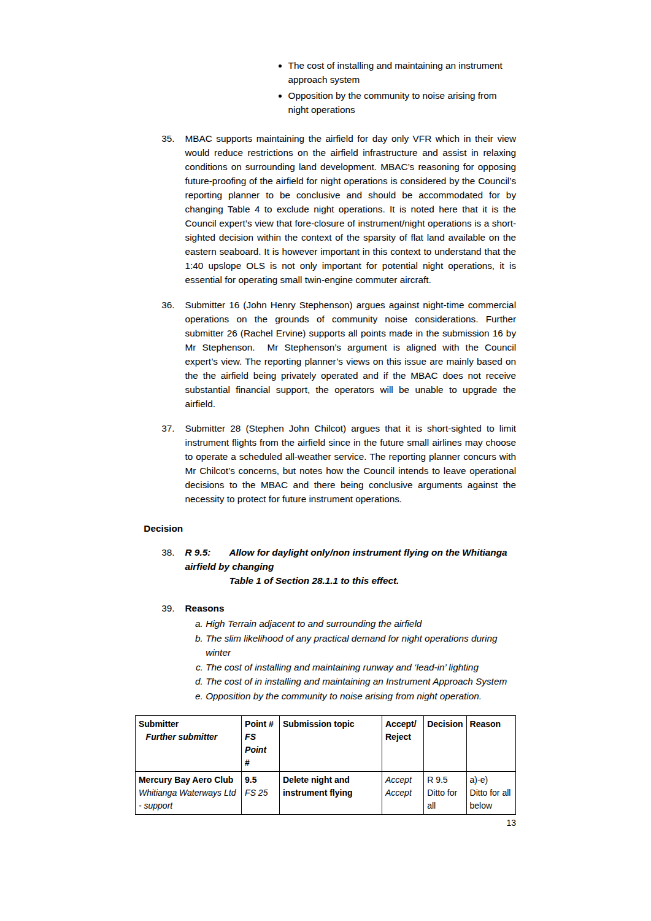The cost of installing and maintaining an instrument approach system
Opposition by the community to noise arising from night operations
35.
MBAC supports maintaining the airfield for day only VFR which in their view would reduce restrictions on the airfield infrastructure and assist in relaxing conditions on surrounding land development. MBAC’s reasoning for opposing future-proofing of the airfield for night operations is considered by the Council’s reporting planner to be conclusive and should be accommodated for by changing Table 4 to exclude night operations. It is noted here that it is the Council expert’s view that fore-closure of instrument/night operations is a short-sighted decision within the context of the sparsity of flat land available on the eastern seaboard. It is however important in this context to understand that the 1:40 upslope OLS is not only important for potential night operations, it is essential for operating small twin-engine commuter aircraft.
36.
Submitter 16 (John Henry Stephenson) argues against night-time commercial operations on the grounds of community noise considerations. Further submitter 26 (Rachel Ervine) supports all points made in the submission 16 by Mr Stephenson. Mr Stephenson’s argument is aligned with the Council expert’s view. The reporting planner’s views on this issue are mainly based on the the airfield being privately operated and if the MBAC does not receive substantial financial support, the operators will be unable to upgrade the airfield.
37.
Submitter 28 (Stephen John Chilcot) argues that it is short-sighted to limit instrument flights from the airfield since in the future small airlines may choose to operate a scheduled all-weather service. The reporting planner concurs with Mr Chilcot’s concerns, but notes how the Council intends to leave operational decisions to the MBAC and there being conclusive arguments against the necessity to protect for future instrument operations.
Decision
38.
R 9.5: Allow for daylight only/non instrument flying on the Whitianga airfield by changing Table 1 of Section 28.1.1 to this effect.
39.
Reasons
High Terrain adjacent to and surrounding the airfield
The slim likelihood of any practical demand for night operations during winter
The cost of installing and maintaining runway and ‘lead-in’ lighting
The cost of in installing and maintaining an Instrument Approach System
Opposition by the community to noise arising from night operation.
| Submitter Further submitter | Point # FS Point # | Submission topic | Accept/ Reject | Decision | Reason |
| --- | --- | --- | --- | --- | --- |
| Mercury Bay Aero Club Whitianga Waterways Ltd - support | 9.5 FS 25 | Delete night and instrument flying | Accept Accept | R 9.5 Ditto for all | a)-e) Ditto for all below |
13